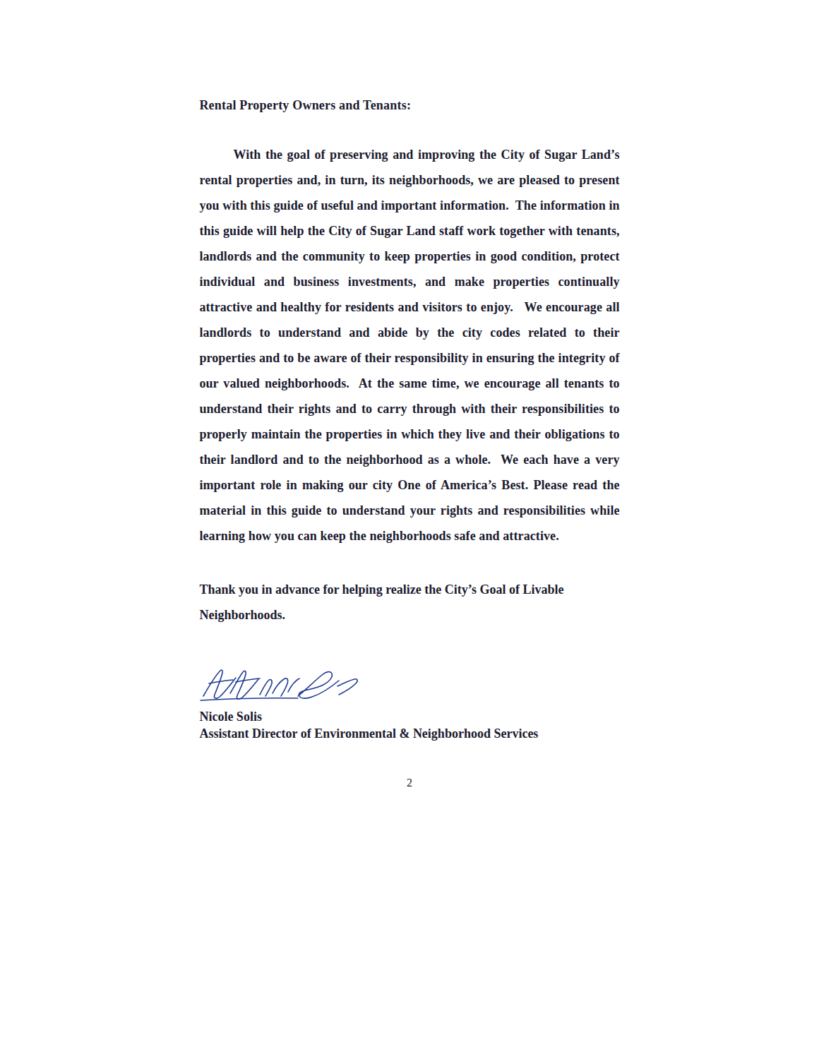Rental Property Owners and Tenants:
With the goal of preserving and improving the City of Sugar Land’s rental properties and, in turn, its neighborhoods, we are pleased to present you with this guide of useful and important information. The information in this guide will help the City of Sugar Land staff work together with tenants, landlords and the community to keep properties in good condition, protect individual and business investments, and make properties continually attractive and healthy for residents and visitors to enjoy. We encourage all landlords to understand and abide by the city codes related to their properties and to be aware of their responsibility in ensuring the integrity of our valued neighborhoods. At the same time, we encourage all tenants to understand their rights and to carry through with their responsibilities to properly maintain the properties in which they live and their obligations to their landlord and to the neighborhood as a whole. We each have a very important role in making our city One of America’s Best. Please read the material in this guide to understand your rights and responsibilities while learning how you can keep the neighborhoods safe and attractive.
Thank you in advance for helping realize the City’s Goal of Livable Neighborhoods.
Nicole Solis
Assistant Director of Environmental & Neighborhood Services
2